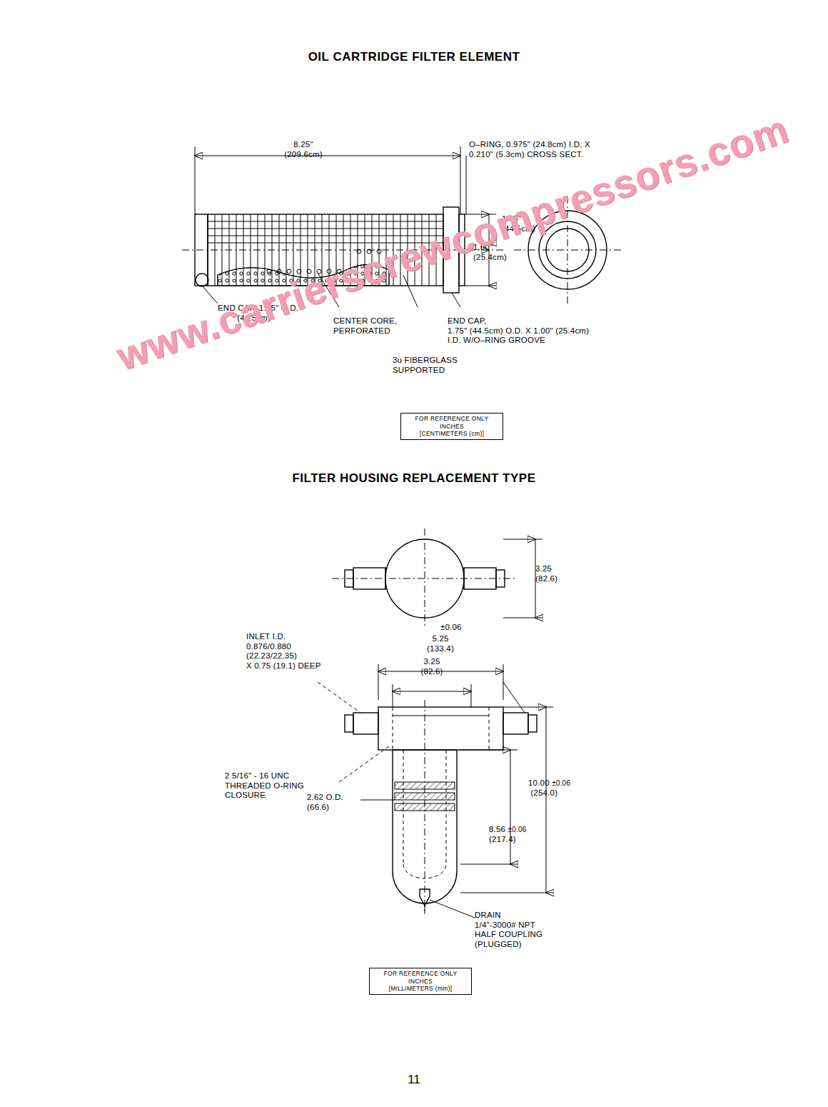OIL CARTRIDGE FILTER ELEMENT
8.25"
(209.6cm)
O–RING, 0.975" (24.8cm) I.D. X
0.210" (5.3cm) CROSS SECT.
1.75"
(44.5cm)
1.00"
(25.4cm)
END CAP, 1.75" O.D.
(44.5cm)
CENTER CORE,
PERFORATED
3u FIBERGLASS
SUPPORTED
END CAP,
1.75" (44.5cm) O.D. X 1.00" (25.4cm)
I.D. W/O–RING GROOVE
FOR REFERENCE ONLY
INCHES
[CENTIMETERS (cm)]
www.carrierscrewcompressors.com
FILTER HOUSING REPLACEMENT TYPE
3.25
(82.6)
±0.06
5.25
(133.4)
3.25
(82.6)
INLET I.D.
0.876/0.880
(22.23/22.35)
X 0.75 (19.1) DEEP
2 5/16" - 16 UNC
THREADED O-RING
CLOSURE
2.62 O.D.
(66.6)
10.00 ±0.06
(254.0)
8.56 ±0.06
(217.4)
DRAIN
1/4"-3000# NPT
HALF COUPLING
(PLUGGED)
FOR REFERENCE ONLY
INCHES
[MILLIMETERS (mm)]
11